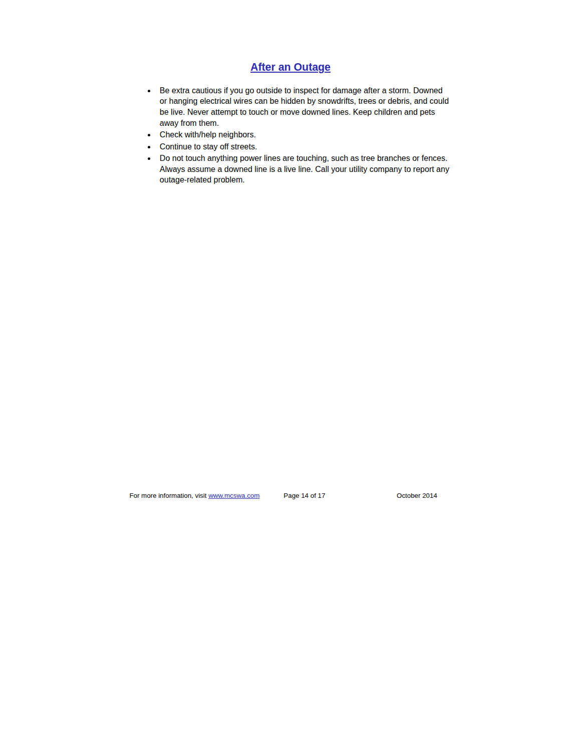After an Outage
Be extra cautious if you go outside to inspect for damage after a storm. Downed or hanging electrical wires can be hidden by snowdrifts, trees or debris, and could be live. Never attempt to touch or move downed lines. Keep children and pets away from them.
Check with/help neighbors.
Continue to stay off streets.
Do not touch anything power lines are touching, such as tree branches or fences. Always assume a downed line is a live line. Call your utility company to report any outage-related problem.
For more information, visit www.mcswa.com Page 14 of 17 October 2014